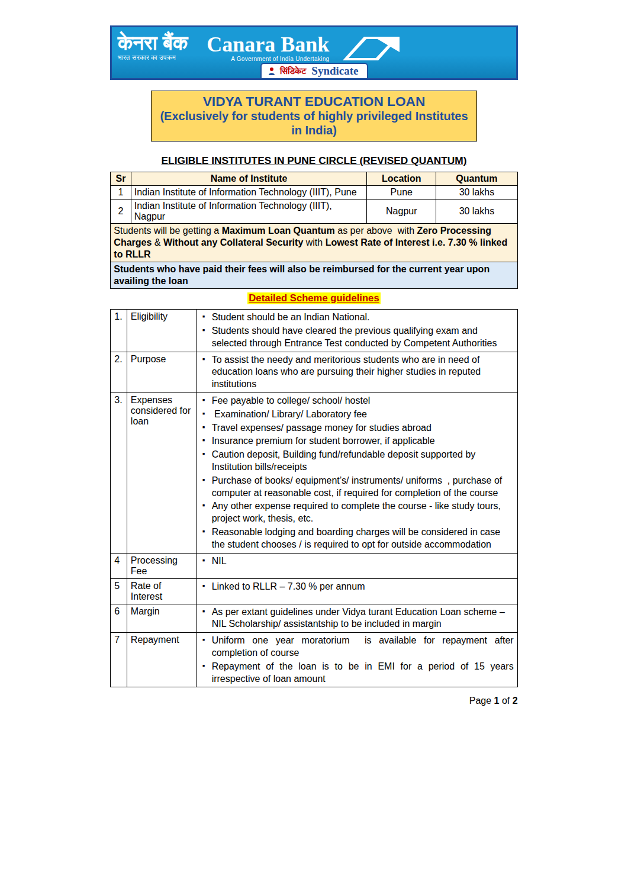केनरा बैंकभारत सरकार का उपक्रम Canara BankA Government of India Undertaking
सिंडिकेट Syndicate
VIDYA TURANT EDUCATION LOAN
(Exclusively for students of highly privileged Institutes in India)
ELIGIBLE INSTITUTES IN PUNE CIRCLE (REVISED QUANTUM)
| Sr | Name of Institute | Location | Quantum |
| --- | --- | --- | --- |
| 1 | Indian Institute of Information Technology (IIIT), Pune | Pune | 30 lakhs |
| 2 | Indian Institute of Information Technology (IIIT), Nagpur | Nagpur | 30 lakhs |
| Students will be getting a Maximum Loan Quantum as per above with Zero Processing Charges & Without any Collateral Security with Lowest Rate of Interest i.e. 7.30 % linked to RLLR |
| Students who have paid their fees will also be reimbursed for the current year upon availing the loan |
Detailed Scheme guidelines
| 1. | Eligibility | Student should be an Indian National. Students should have cleared the previous qualifying exam and selected through Entrance Test conducted by Competent Authorities |
| 2. | Purpose | To assist the needy and meritorious students who are in need of education loans who are pursuing their higher studies in reputed institutions |
| 3. | Expenses considered for loan | Fee payable to college/ school/ hostel Examination/ Library/ Laboratory fee Travel expenses/ passage money for studies abroad Insurance premium for student borrower, if applicable Caution deposit, Building fund/refundable deposit supported by Institution bills/receipts Purchase of books/ equipment’s/ instruments/ uniforms , purchase of computer at reasonable cost, if required for completion of the course Any other expense required to complete the course - like study tours, project work, thesis, etc. Reasonable lodging and boarding charges will be considered in case the student chooses / is required to opt for outside accommodation |
| 4 | Processing Fee | NIL |
| 5 | Rate of Interest | Linked to RLLR – 7.30 % per annum |
| 6 | Margin | As per extant guidelines under Vidya turant Education Loan scheme – NIL Scholarship/ assistantship to be included in margin |
| 7 | Repayment | Uniform one year moratorium is available for repayment after completion of course Repayment of the loan is to be in EMI for a period of 15 years irrespective of loan amount |
Page 1 of 2